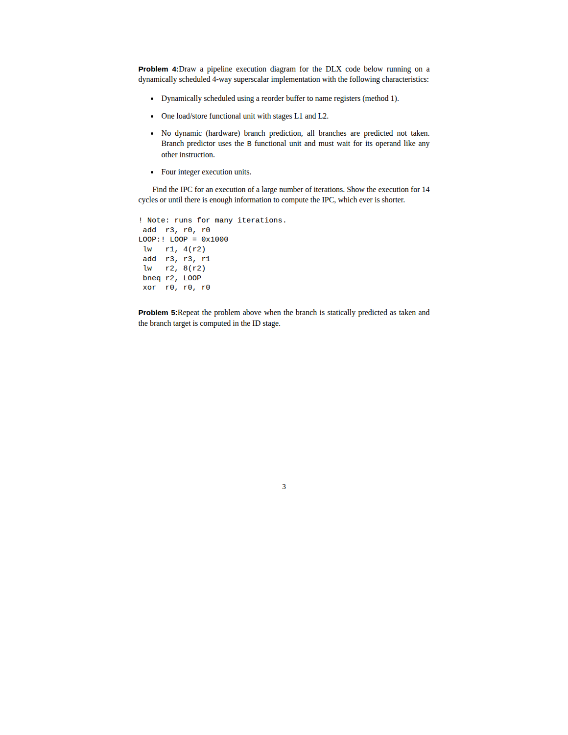Problem 4: Draw a pipeline execution diagram for the DLX code below running on a dynamically scheduled 4-way superscalar implementation with the following characteristics:
Dynamically scheduled using a reorder buffer to name registers (method 1).
One load/store functional unit with stages L1 and L2.
No dynamic (hardware) branch prediction, all branches are predicted not taken. Branch predictor uses the B functional unit and must wait for its operand like any other instruction.
Four integer execution units.
Find the IPC for an execution of a large number of iterations. Show the execution for 14 cycles or until there is enough information to compute the IPC, which ever is shorter.
! Note: runs for many iterations.
 add  r3, r0, r0
LOOP:! LOOP = 0x1000
 lw   r1, 4(r2)
 add  r3, r3, r1
 lw   r2, 8(r2)
 bneq r2, LOOP
 xor  r0, r0, r0
Problem 5: Repeat the problem above when the branch is statically predicted as taken and the branch target is computed in the ID stage.
3